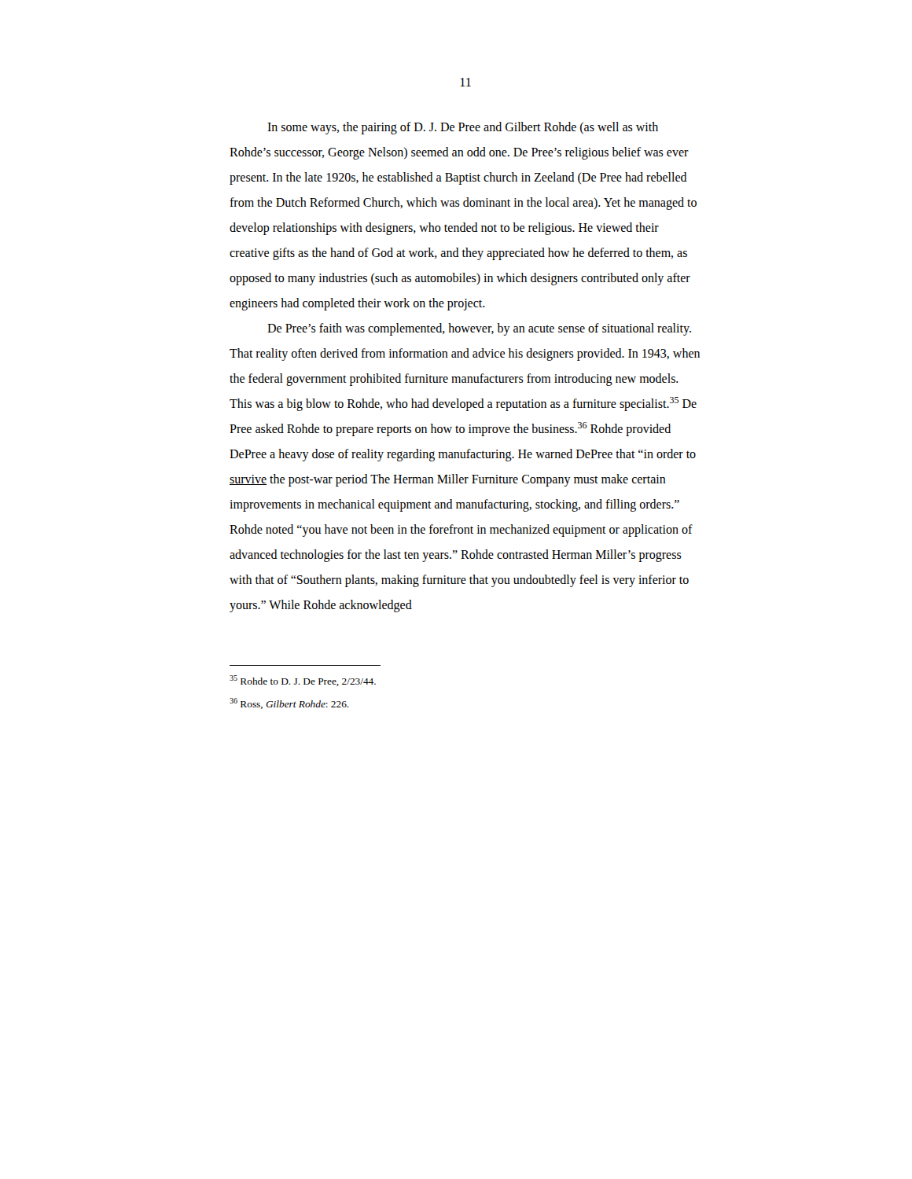11
In some ways, the pairing of D. J. De Pree and Gilbert Rohde (as well as with Rohde’s successor, George Nelson) seemed an odd one. De Pree’s religious belief was ever present. In the late 1920s, he established a Baptist church in Zeeland (De Pree had rebelled from the Dutch Reformed Church, which was dominant in the local area). Yet he managed to develop relationships with designers, who tended not to be religious. He viewed their creative gifts as the hand of God at work, and they appreciated how he deferred to them, as opposed to many industries (such as automobiles) in which designers contributed only after engineers had completed their work on the project.
De Pree’s faith was complemented, however, by an acute sense of situational reality. That reality often derived from information and advice his designers provided. In 1943, when the federal government prohibited furniture manufacturers from introducing new models. This was a big blow to Rohde, who had developed a reputation as a furniture specialist.35 De Pree asked Rohde to prepare reports on how to improve the business.36 Rohde provided DePree a heavy dose of reality regarding manufacturing. He warned DePree that “in order to survive the post-war period The Herman Miller Furniture Company must make certain improvements in mechanical equipment and manufacturing, stocking, and filling orders.” Rohde noted “you have not been in the forefront in mechanized equipment or application of advanced technologies for the last ten years.” Rohde contrasted Herman Miller’s progress with that of “Southern plants, making furniture that you undoubtedly feel is very inferior to yours.” While Rohde acknowledged
35 Rohde to D. J. De Pree, 2/23/44.
36 Ross, Gilbert Rohde: 226.